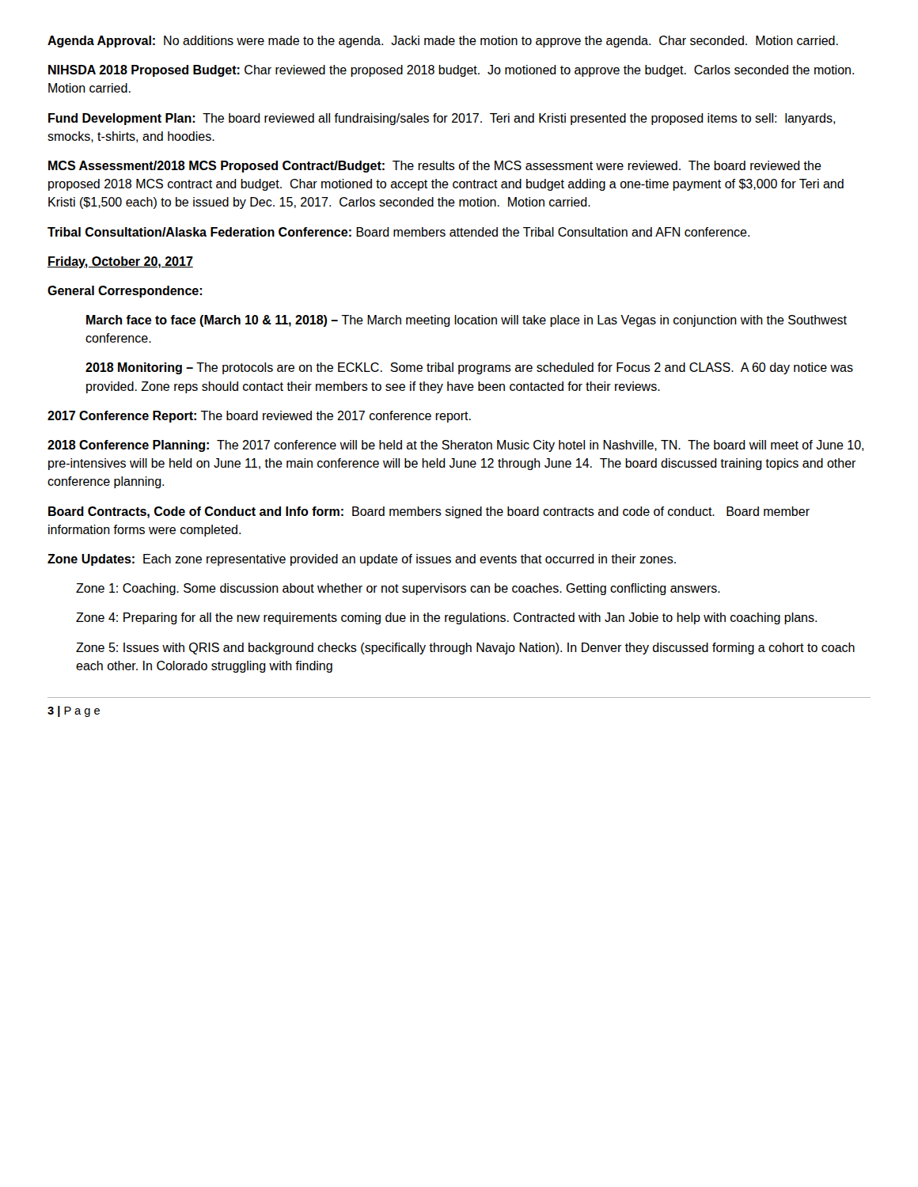Agenda Approval: No additions were made to the agenda. Jacki made the motion to approve the agenda. Char seconded. Motion carried.
NIHSDA 2018 Proposed Budget: Char reviewed the proposed 2018 budget. Jo motioned to approve the budget. Carlos seconded the motion. Motion carried.
Fund Development Plan: The board reviewed all fundraising/sales for 2017. Teri and Kristi presented the proposed items to sell: lanyards, smocks, t-shirts, and hoodies.
MCS Assessment/2018 MCS Proposed Contract/Budget: The results of the MCS assessment were reviewed. The board reviewed the proposed 2018 MCS contract and budget. Char motioned to accept the contract and budget adding a one-time payment of $3,000 for Teri and Kristi ($1,500 each) to be issued by Dec. 15, 2017. Carlos seconded the motion. Motion carried.
Tribal Consultation/Alaska Federation Conference: Board members attended the Tribal Consultation and AFN conference.
Friday, October 20, 2017
General Correspondence:
March face to face (March 10 & 11, 2018) – The March meeting location will take place in Las Vegas in conjunction with the Southwest conference.
2018 Monitoring – The protocols are on the ECKLC. Some tribal programs are scheduled for Focus 2 and CLASS. A 60 day notice was provided. Zone reps should contact their members to see if they have been contacted for their reviews.
2017 Conference Report: The board reviewed the 2017 conference report.
2018 Conference Planning: The 2017 conference will be held at the Sheraton Music City hotel in Nashville, TN. The board will meet of June 10, pre-intensives will be held on June 11, the main conference will be held June 12 through June 14. The board discussed training topics and other conference planning.
Board Contracts, Code of Conduct and Info form: Board members signed the board contracts and code of conduct. Board member information forms were completed.
Zone Updates: Each zone representative provided an update of issues and events that occurred in their zones.
Zone 1: Coaching. Some discussion about whether or not supervisors can be coaches. Getting conflicting answers.
Zone 4: Preparing for all the new requirements coming due in the regulations. Contracted with Jan Jobie to help with coaching plans.
Zone 5: Issues with QRIS and background checks (specifically through Navajo Nation). In Denver they discussed forming a cohort to coach each other. In Colorado struggling with finding
3 | P a g e